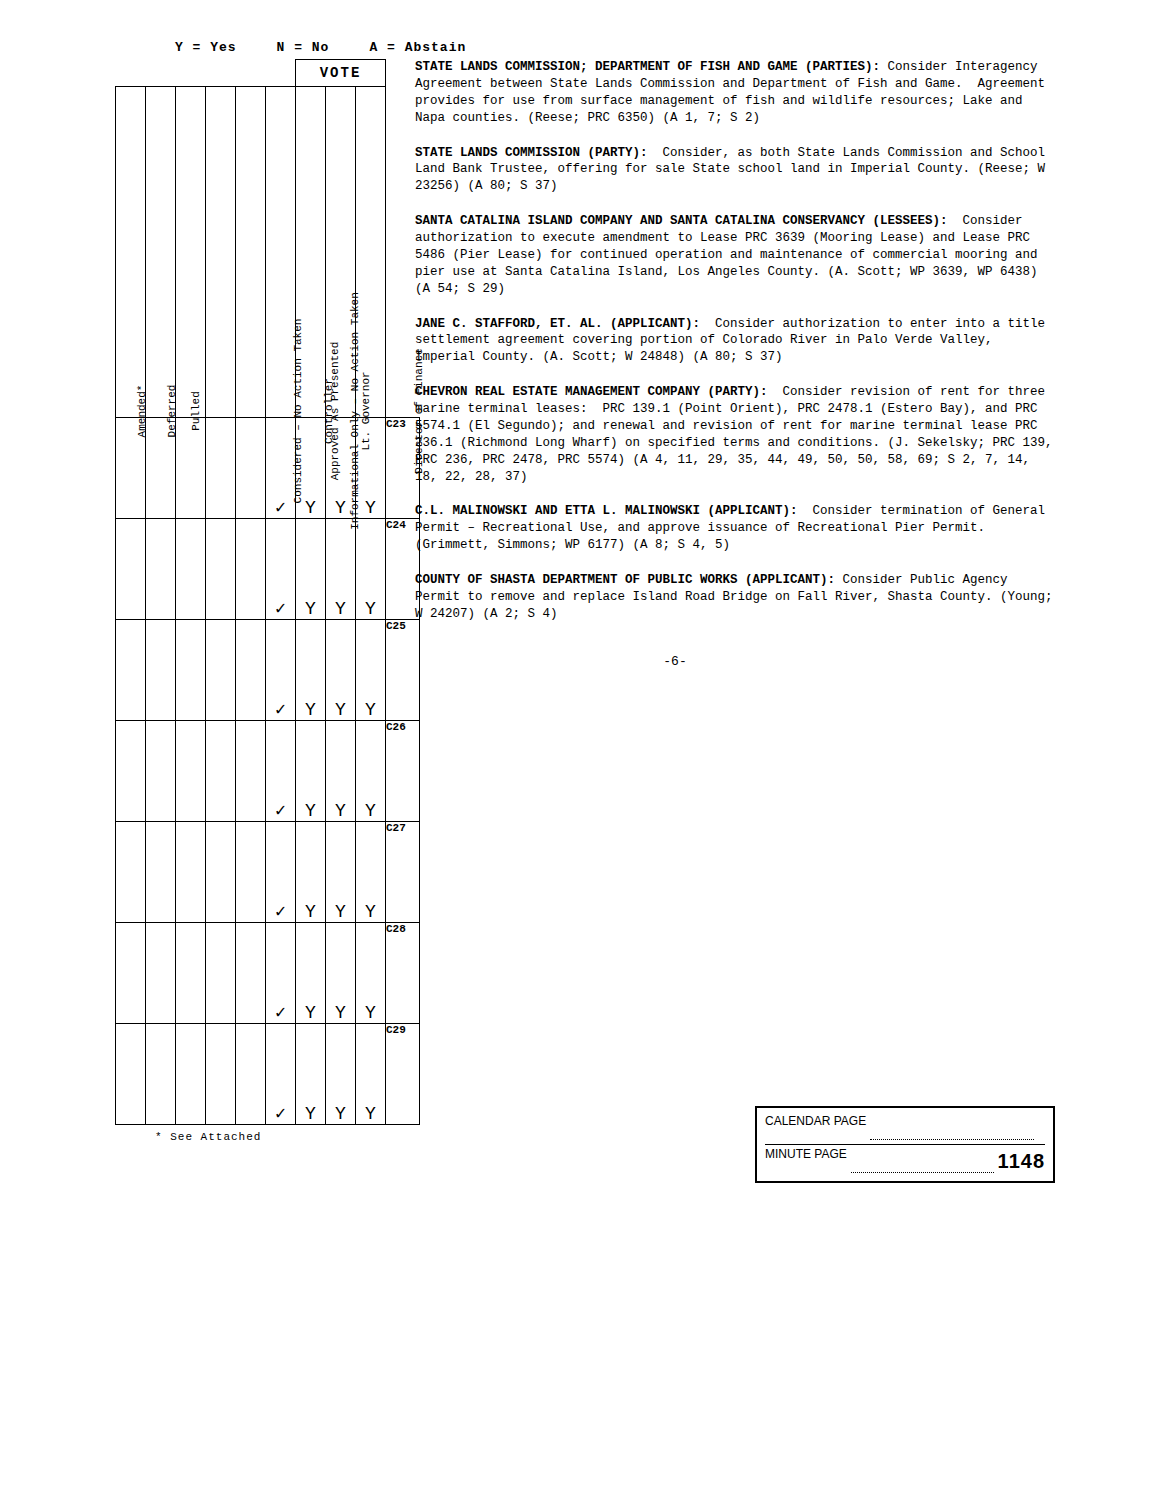Y = Yes N = No A = Abstain
| | | | | | | VOTE | |
| Amended* | Deferred | Pulled | Considered – No Action Taken | Informational Only – No Action Taken | Approved As Presented | Controller | Lt. Governor | Director of Finance | |
| | | | | | ✓ | Y | Y | Y | C23 |
| | | | | | ✓ | Y | Y | Y | C24 |
| | | | | | ✓ | Y | Y | Y | C25 |
| | | | | | ✓ | Y | Y | Y | C26 |
| | | | | | ✓ | Y | Y | Y | C27 |
| | | | | | ✓ | Y | Y | Y | C28 |
| | | | | | ✓ | Y | Y | Y | C29 |
* See Attached
STATE LANDS COMMISSION; DEPARTMENT OF FISH AND GAME (PARTIES): Consider Interagency Agreement between State Lands Commission and Department of Fish and Game. Agreement provides for use from surface management of fish and wildlife resources; Lake and Napa counties. (Reese; PRC 6350) (A 1, 7; S 2)
STATE LANDS COMMISSION (PARTY): Consider, as both State Lands Commission and School Land Bank Trustee, offering for sale State school land in Imperial County. (Reese; W 23256) (A 80; S 37)
SANTA CATALINA ISLAND COMPANY AND SANTA CATALINA CONSERVANCY (LESSEES): Consider authorization to execute amendment to Lease PRC 3639 (Mooring Lease) and Lease PRC 5486 (Pier Lease) for continued operation and maintenance of commercial mooring and pier use at Santa Catalina Island, Los Angeles County. (A. Scott; WP 3639, WP 6438) (A 54; S 29)
JANE C. STAFFORD, ET. AL. (APPLICANT): Consider authorization to enter into a title settlement agreement covering portion of Colorado River in Palo Verde Valley, Imperial County. (A. Scott; W 24848) (A 80; S 37)
CHEVRON REAL ESTATE MANAGEMENT COMPANY (PARTY): Consider revision of rent for three marine terminal leases: PRC 139.1 (Point Orient), PRC 2478.1 (Estero Bay), and PRC 5574.1 (El Segundo); and renewal and revision of rent for marine terminal lease PRC 236.1 (Richmond Long Wharf) on specified terms and conditions. (J. Sekelsky; PRC 139, PRC 236, PRC 2478, PRC 5574) (A 4, 11, 29, 35, 44, 49, 50, 50, 58, 69; S 2, 7, 14, 18, 22, 28, 37)
C.L. MALINOWSKI AND ETTA L. MALINOWSKI (APPLICANT): Consider termination of General Permit – Recreational Use, and approve issuance of Recreational Pier Permit. (Grimmett, Simmons; WP 6177) (A 8; S 4, 5)
COUNTY OF SHASTA DEPARTMENT OF PUBLIC WORKS (APPLICANT): Consider Public Agency Permit to remove and replace Island Road Bridge on Fall River, Shasta County. (Young; W 24207) (A 2; S 4)
-6-
CALENDAR PAGE
MINUTE PAGE 1148